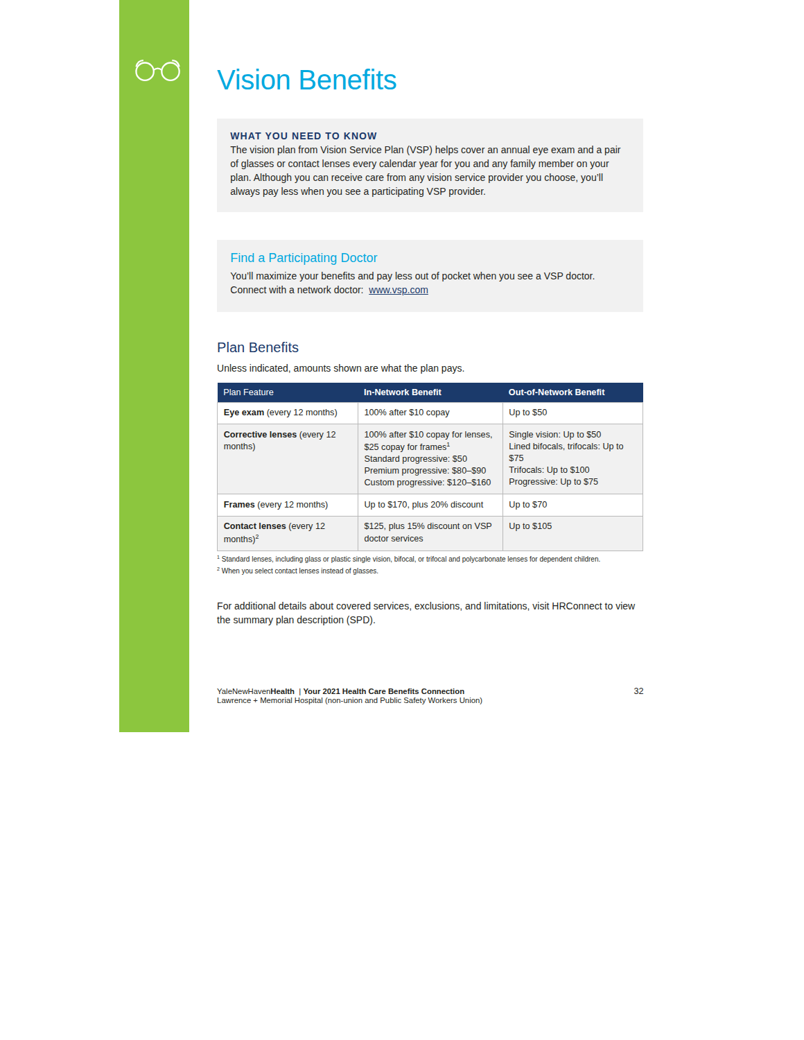Vision Benefits
WHAT YOU NEED TO KNOW
The vision plan from Vision Service Plan (VSP) helps cover an annual eye exam and a pair of glasses or contact lenses every calendar year for you and any family member on your plan. Although you can receive care from any vision service provider you choose, you’ll always pay less when you see a participating VSP provider.
Find a Participating Doctor
You’ll maximize your benefits and pay less out of pocket when you see a VSP doctor.
Connect with a network doctor: www.vsp.com
Plan Benefits
Unless indicated, amounts shown are what the plan pays.
| Plan Feature | In-Network Benefit | Out-of-Network Benefit |
| --- | --- | --- |
| Eye exam (every 12 months) | 100% after $10 copay | Up to $50 |
| Corrective lenses (every 12 months) | 100% after $10 copay for lenses, $25 copay for frames 1 Standard progressive: $50 Premium progressive: $80–$90 Custom progressive: $120–$160 | Single vision: Up to $50 Lined bifocals, trifocals: Up to $75 Trifocals: Up to $100 Progressive: Up to $75 |
| Frames (every 12 months) | Up to $170, plus 20% discount | Up to $70 |
| Contact lenses (every 12 months) 2 | $125, plus 15% discount on VSP doctor services | Up to $105 |
1 Standard lenses, including glass or plastic single vision, bifocal, or trifocal and polycarbonate lenses for dependent children.
2 When you select contact lenses instead of glasses.
For additional details about covered services, exclusions, and limitations, visit HRConnect to view the summary plan description (SPD).
YaleNewHavenHealth | Your 2021 Health Care Benefits Connection
Lawrence + Memorial Hospital (non-union and Public Safety Workers Union)
32